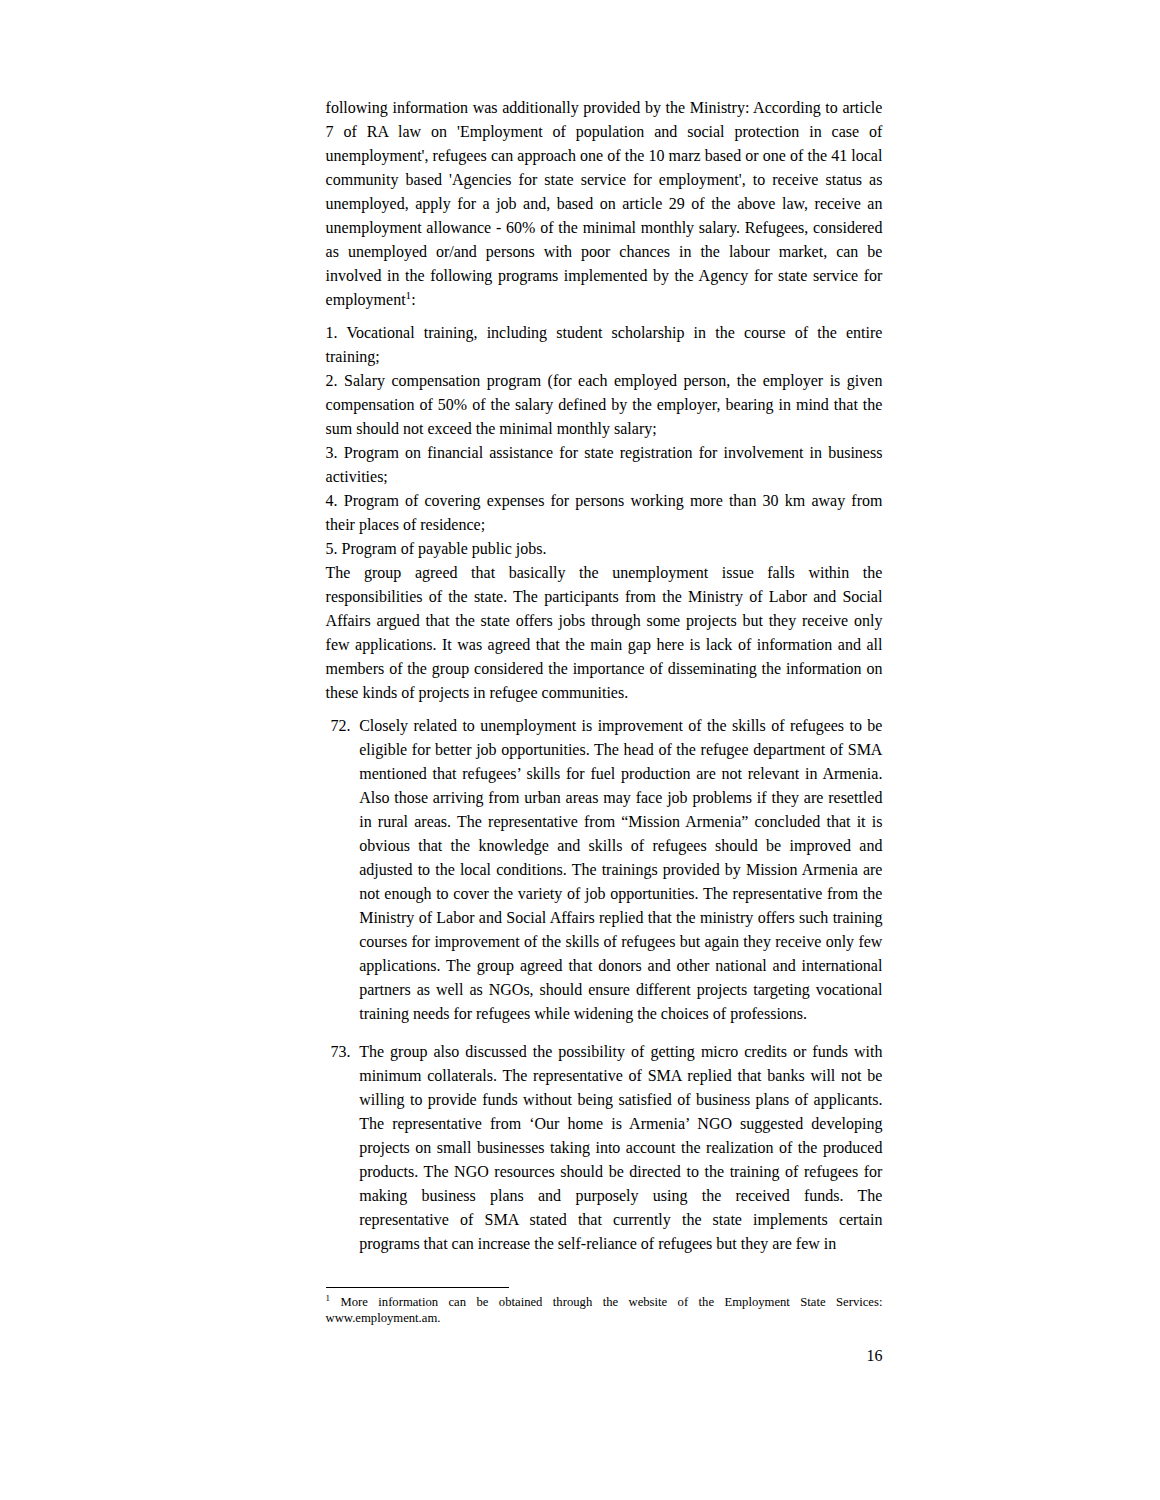following information was additionally provided by the Ministry: According to article 7 of RA law on 'Employment of population and social protection in case of unemployment', refugees can approach one of the 10 marz based or one of the 41 local community based 'Agencies for state service for employment', to receive status as unemployed, apply for a job and, based on article 29 of the above law, receive an unemployment allowance - 60% of the minimal monthly salary. Refugees, considered as unemployed or/and persons with poor chances in the labour market, can be involved in the following programs implemented by the Agency for state service for employment1:
1. Vocational training, including student scholarship in the course of the entire training;
2. Salary compensation program (for each employed person, the employer is given compensation of 50% of the salary defined by the employer, bearing in mind that the sum should not exceed the minimal monthly salary;
3. Program on financial assistance for state registration for involvement in business activities;
4. Program of covering expenses for persons working more than 30 km away from their places of residence;
5. Program of payable public jobs.
The group agreed that basically the unemployment issue falls within the responsibilities of the state. The participants from the Ministry of Labor and Social Affairs argued that the state offers jobs through some projects but they receive only few applications. It was agreed that the main gap here is lack of information and all members of the group considered the importance of disseminating the information on these kinds of projects in refugee communities.
72.
Closely related to unemployment is improvement of the skills of refugees to be eligible for better job opportunities. The head of the refugee department of SMA mentioned that refugees’ skills for fuel production are not relevant in Armenia. Also those arriving from urban areas may face job problems if they are resettled in rural areas. The representative from “Mission Armenia” concluded that it is obvious that the knowledge and skills of refugees should be improved and adjusted to the local conditions. The trainings provided by Mission Armenia are not enough to cover the variety of job opportunities. The representative from the Ministry of Labor and Social Affairs replied that the ministry offers such training courses for improvement of the skills of refugees but again they receive only few applications. The group agreed that donors and other national and international partners as well as NGOs, should ensure different projects targeting vocational training needs for refugees while widening the choices of professions.
73.
The group also discussed the possibility of getting micro credits or funds with minimum collaterals. The representative of SMA replied that banks will not be willing to provide funds without being satisfied of business plans of applicants. The representative from ‘Our home is Armenia’ NGO suggested developing projects on small businesses taking into account the realization of the produced products. The NGO resources should be directed to the training of refugees for making business plans and purposely using the received funds. The representative of SMA stated that currently the state implements certain programs that can increase the self-reliance of refugees but they are few in
1 More information can be obtained through the website of the Employment State Services: www.employment.am.
16